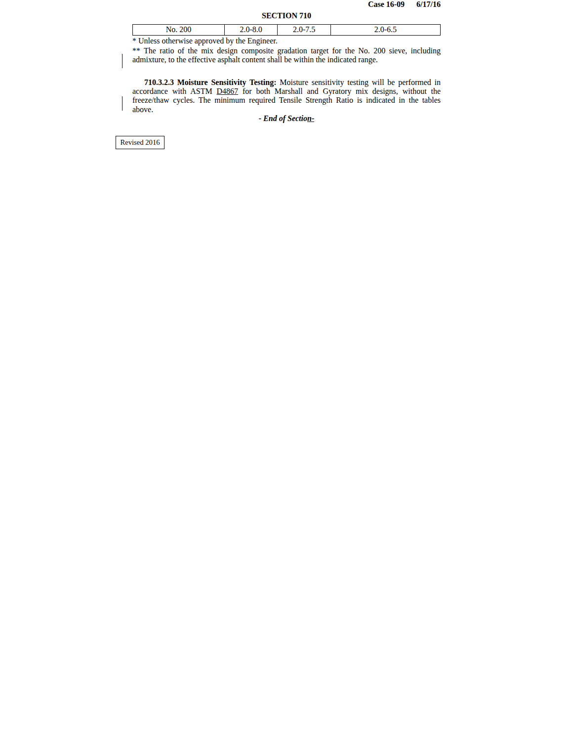Case 16-09 6/17/16
SECTION 710
| No. 200 | 2.0-8.0 | 2.0-7.5 | 2.0-6.5 |
* Unless otherwise approved by the Engineer.
** The ratio of the mix design composite gradation target for the No. 200 sieve, including admixture, to the effective asphalt content shall be within the indicated range.
710.3.2.3 Moisture Sensitivity Testing: Moisture sensitivity testing will be performed in accordance with ASTM D4867 for both Marshall and Gyratory mix designs, without the freeze/thaw cycles. The minimum required Tensile Strength Ratio is indicated in the tables above.
- End of Section-
Revised 2016